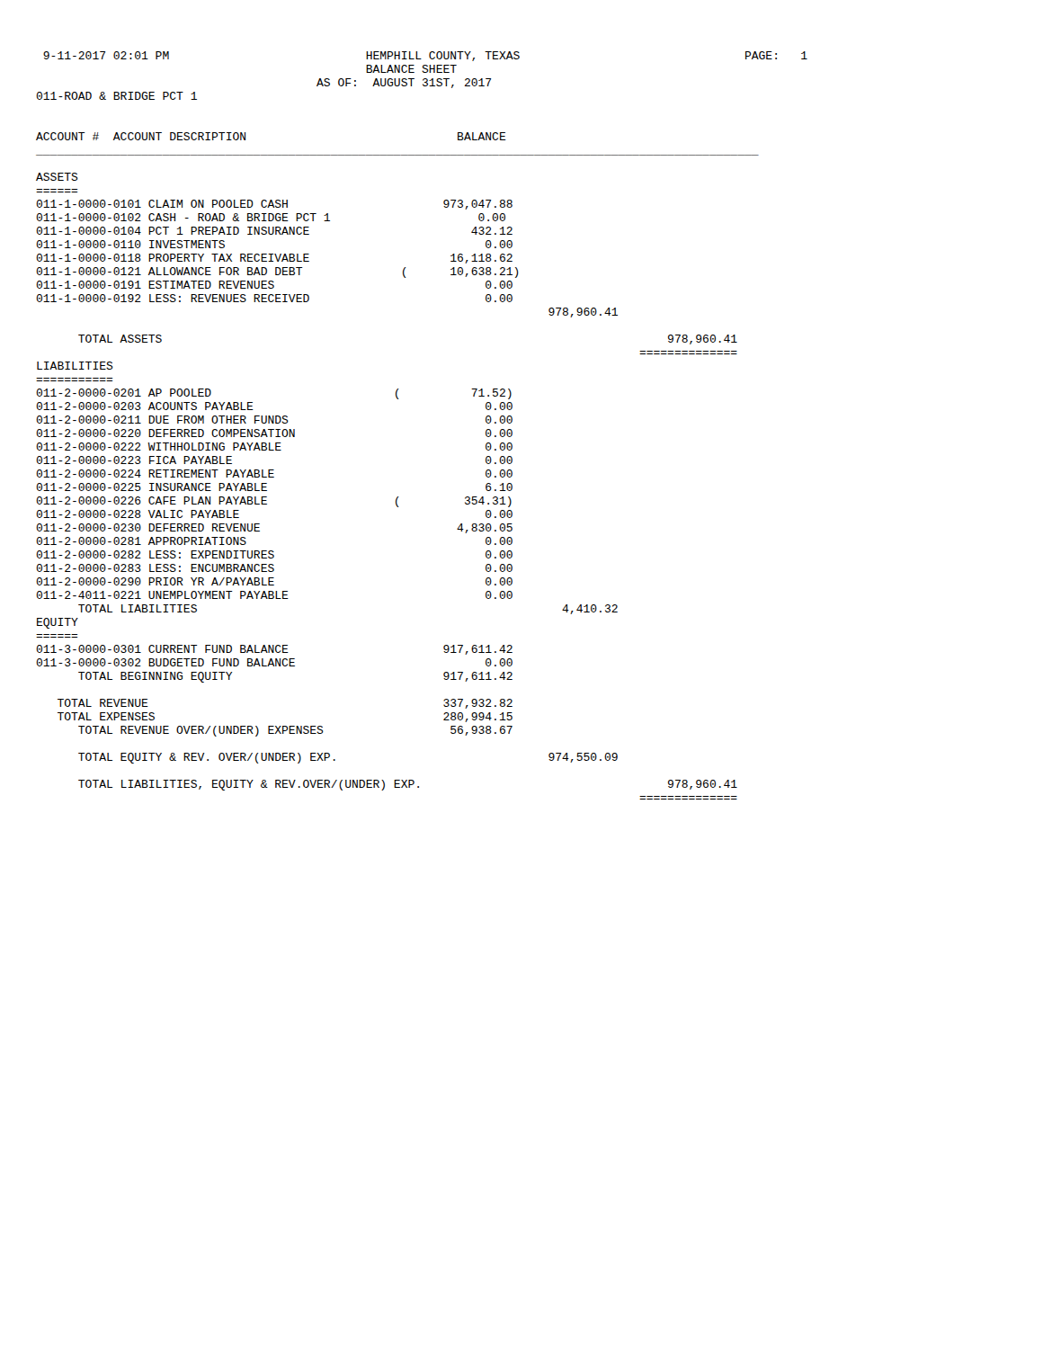9-11-2017 02:01 PM HEMPHILL COUNTY, TEXAS PAGE: 1 BALANCE SHEET AS OF: AUGUST 31ST, 2017 011-ROAD & BRIDGE PCT 1 ACCOUNT # ACCOUNT DESCRIPTION BALANCE _______________________________________________________________________________________________________ ASSETS ====== 011-1-0000-0101 CLAIM ON POOLED CASH 973,047.88 011-1-0000-0102 CASH - ROAD & BRIDGE PCT 1 0.00 011-1-0000-0104 PCT 1 PREPAID INSURANCE 432.12 011-1-0000-0110 INVESTMENTS 0.00 011-1-0000-0118 PROPERTY TAX RECEIVABLE 16,118.62 011-1-0000-0121 ALLOWANCE FOR BAD DEBT ( 10,638.21) 011-1-0000-0191 ESTIMATED REVENUES 0.00 011-1-0000-0192 LESS: REVENUES RECEIVED 0.00 978,960.41 TOTAL ASSETS 978,960.41 ============== LIABILITIES =========== 011-2-0000-0201 AP POOLED ( 71.52) 011-2-0000-0203 ACOUNTS PAYABLE 0.00 011-2-0000-0211 DUE FROM OTHER FUNDS 0.00 011-2-0000-0220 DEFERRED COMPENSATION 0.00 011-2-0000-0222 WITHHOLDING PAYABLE 0.00 011-2-0000-0223 FICA PAYABLE 0.00 011-2-0000-0224 RETIREMENT PAYABLE 0.00 011-2-0000-0225 INSURANCE PAYABLE 6.10 011-2-0000-0226 CAFE PLAN PAYABLE ( 354.31) 011-2-0000-0228 VALIC PAYABLE 0.00 011-2-0000-0230 DEFERRED REVENUE 4,830.05 011-2-0000-0281 APPROPRIATIONS 0.00 011-2-0000-0282 LESS: EXPENDITURES 0.00 011-2-0000-0283 LESS: ENCUMBRANCES 0.00 011-2-0000-0290 PRIOR YR A/PAYABLE 0.00 011-2-4011-0221 UNEMPLOYMENT PAYABLE 0.00 TOTAL LIABILITIES 4,410.32 EQUITY ====== 011-3-0000-0301 CURRENT FUND BALANCE 917,611.42 011-3-0000-0302 BUDGETED FUND BALANCE 0.00 TOTAL BEGINNING EQUITY 917,611.42 TOTAL REVENUE 337,932.82 TOTAL EXPENSES 280,994.15 TOTAL REVENUE OVER/(UNDER) EXPENSES 56,938.67 TOTAL EQUITY & REV. OVER/(UNDER) EXP. 974,550.09 TOTAL LIABILITIES, EQUITY & REV.OVER/(UNDER) EXP. 978,960.41 ==============